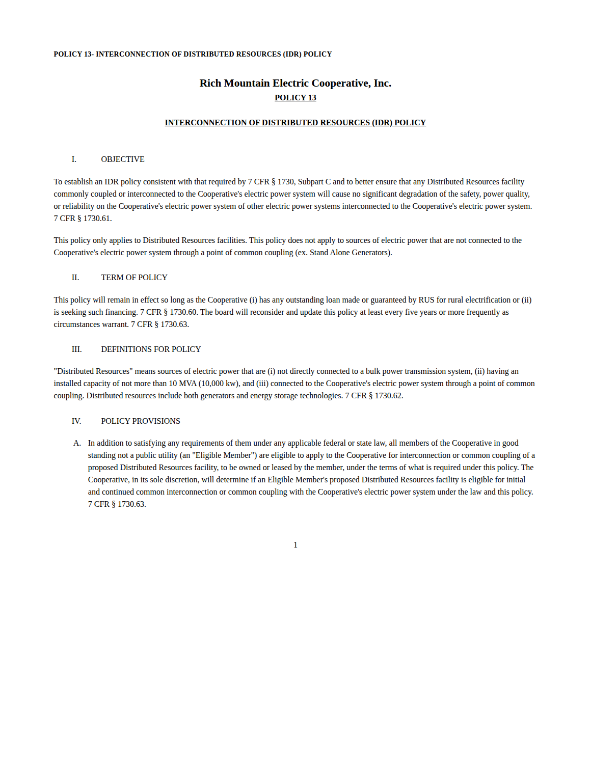POLICY 13- INTERCONNECTION OF DISTRIBUTED RESOURCES (IDR) POLICY
Rich Mountain Electric Cooperative, Inc.
POLICY 13
INTERCONNECTION OF DISTRIBUTED RESOURCES (IDR) POLICY
I. OBJECTIVE
To establish an IDR policy consistent with that required by 7 CFR § 1730, Subpart C and to better ensure that any Distributed Resources facility commonly coupled or interconnected to the Cooperative's electric power system will cause no significant degradation of the safety, power quality, or reliability on the Cooperative's electric power system of other electric power systems interconnected to the Cooperative's electric power system. 7 CFR § 1730.61.
This policy only applies to Distributed Resources facilities. This policy does not apply to sources of electric power that are not connected to the Cooperative's electric power system through a point of common coupling (ex. Stand Alone Generators).
II. TERM OF POLICY
This policy will remain in effect so long as the Cooperative (i) has any outstanding loan made or guaranteed by RUS for rural electrification or (ii) is seeking such financing. 7 CFR § 1730.60. The board will reconsider and update this policy at least every five years or more frequently as circumstances warrant. 7 CFR § 1730.63.
III. DEFINITIONS FOR POLICY
"Distributed Resources" means sources of electric power that are (i) not directly connected to a bulk power transmission system, (ii) having an installed capacity of not more than 10 MVA (10,000 kw), and (iii) connected to the Cooperative's electric power system through a point of common coupling. Distributed resources include both generators and energy storage technologies. 7 CFR § 1730.62.
IV. POLICY PROVISIONS
In addition to satisfying any requirements of them under any applicable federal or state law, all members of the Cooperative in good standing not a public utility (an "Eligible Member") are eligible to apply to the Cooperative for interconnection or common coupling of a proposed Distributed Resources facility, to be owned or leased by the member, under the terms of what is required under this policy. The Cooperative, in its sole discretion, will determine if an Eligible Member's proposed Distributed Resources facility is eligible for initial and continued common interconnection or common coupling with the Cooperative's electric power system under the law and this policy. 7 CFR § 1730.63.
1